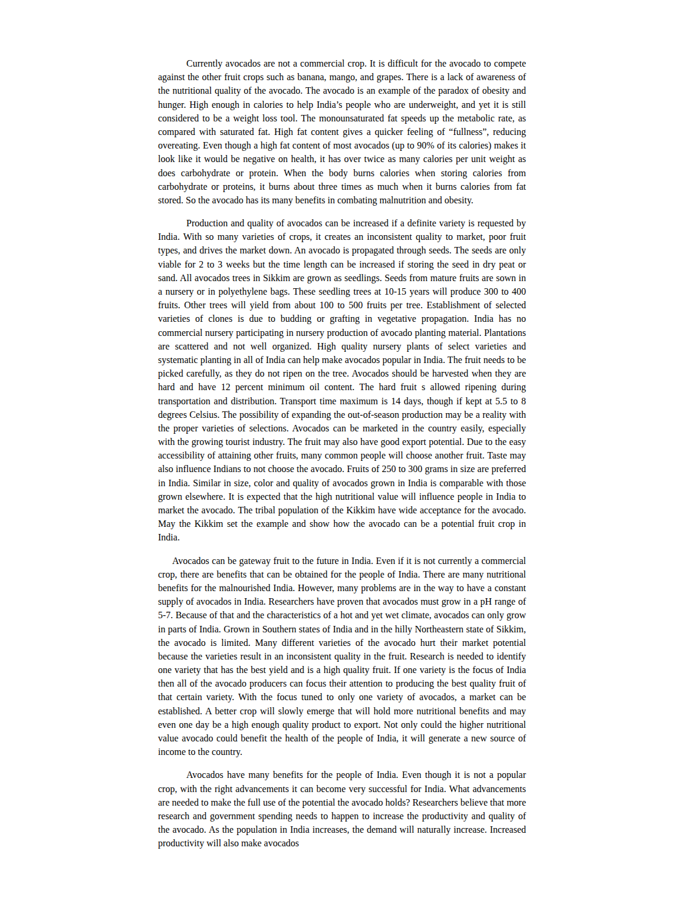Currently avocados are not a commercial crop. It is difficult for the avocado to compete against the other fruit crops such as banana, mango, and grapes. There is a lack of awareness of the nutritional quality of the avocado. The avocado is an example of the paradox of obesity and hunger. High enough in calories to help India’s people who are underweight, and yet it is still considered to be a weight loss tool. The monounsaturated fat speeds up the metabolic rate, as compared with saturated fat. High fat content gives a quicker feeling of “fullness”, reducing overeating. Even though a high fat content of most avocados (up to 90% of its calories) makes it look like it would be negative on health, it has over twice as many calories per unit weight as does carbohydrate or protein. When the body burns calories when storing calories from carbohydrate or proteins, it burns about three times as much when it burns calories from fat stored. So the avocado has its many benefits in combating malnutrition and obesity.
Production and quality of avocados can be increased if a definite variety is requested by India. With so many varieties of crops, it creates an inconsistent quality to market, poor fruit types, and drives the market down. An avocado is propagated through seeds. The seeds are only viable for 2 to 3 weeks but the time length can be increased if storing the seed in dry peat or sand. All avocados trees in Sikkim are grown as seedlings. Seeds from mature fruits are sown in a nursery or in polyethylene bags. These seedling trees at 10-15 years will produce 300 to 400 fruits. Other trees will yield from about 100 to 500 fruits per tree. Establishment of selected varieties of clones is due to budding or grafting in vegetative propagation. India has no commercial nursery participating in nursery production of avocado planting material. Plantations are scattered and not well organized. High quality nursery plants of select varieties and systematic planting in all of India can help make avocados popular in India. The fruit needs to be picked carefully, as they do not ripen on the tree. Avocados should be harvested when they are hard and have 12 percent minimum oil content. The hard fruit s allowed ripening during transportation and distribution. Transport time maximum is 14 days, though if kept at 5.5 to 8 degrees Celsius. The possibility of expanding the out-of-season production may be a reality with the proper varieties of selections. Avocados can be marketed in the country easily, especially with the growing tourist industry. The fruit may also have good export potential. Due to the easy accessibility of attaining other fruits, many common people will choose another fruit. Taste may also influence Indians to not choose the avocado. Fruits of 250 to 300 grams in size are preferred in India. Similar in size, color and quality of avocados grown in India is comparable with those grown elsewhere. It is expected that the high nutritional value will influence people in India to market the avocado. The tribal population of the Kikkim have wide acceptance for the avocado. May the Kikkim set the example and show how the avocado can be a potential fruit crop in India.
Avocados can be gateway fruit to the future in India. Even if it is not currently a commercial crop, there are benefits that can be obtained for the people of India. There are many nutritional benefits for the malnourished India. However, many problems are in the way to have a constant supply of avocados in India. Researchers have proven that avocados must grow in a pH range of 5-7. Because of that and the characteristics of a hot and yet wet climate, avocados can only grow in parts of India. Grown in Southern states of India and in the hilly Northeastern state of Sikkim, the avocado is limited. Many different varieties of the avocado hurt their market potential because the varieties result in an inconsistent quality in the fruit. Research is needed to identify one variety that has the best yield and is a high quality fruit. If one variety is the focus of India then all of the avocado producers can focus their attention to producing the best quality fruit of that certain variety. With the focus tuned to only one variety of avocados, a market can be established. A better crop will slowly emerge that will hold more nutritional benefits and may even one day be a high enough quality product to export. Not only could the higher nutritional value avocado could benefit the health of the people of India, it will generate a new source of income to the country.
Avocados have many benefits for the people of India. Even though it is not a popular crop, with the right advancements it can become very successful for India. What advancements are needed to make the full use of the potential the avocado holds? Researchers believe that more research and government spending needs to happen to increase the productivity and quality of the avocado. As the population in India increases, the demand will naturally increase. Increased productivity will also make avocados